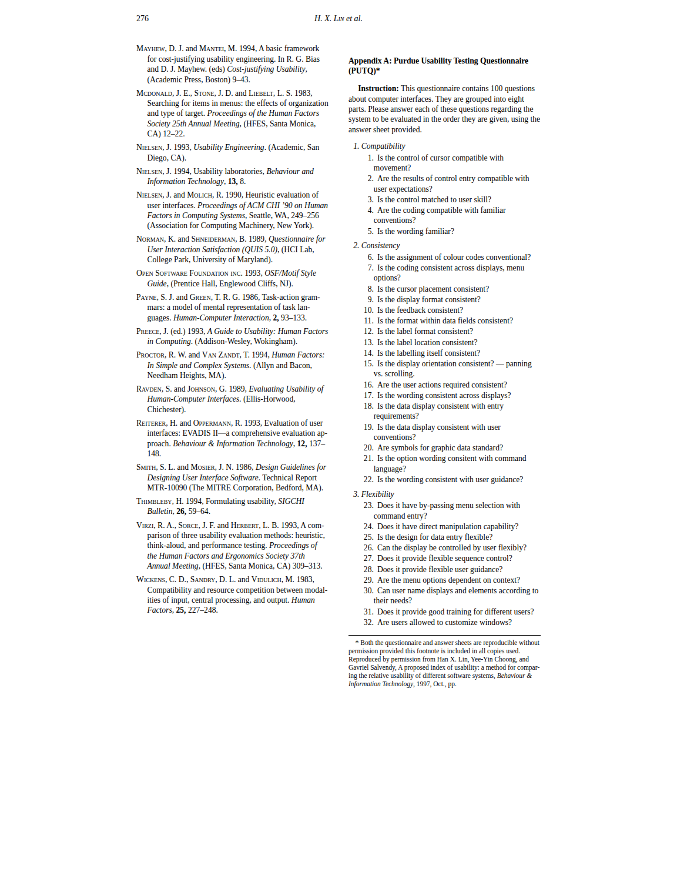276
H. X. Lin et al.
Mayhew, D. J. and Mantei, M. 1994, A basic framework for cost-justifying usability engineering. In R. G. Bias and D. J. Mayhew. (eds) Cost-justifying Usability, (Academic Press, Boston) 9–43.
Mcdonald, J. E., Stone, J. D. and Liebelt, L. S. 1983, Searching for items in menus: the effects of organization and type of target. Proceedings of the Human Factors Society 25th Annual Meeting, (HFES, Santa Monica, CA) 12–22.
Nielsen, J. 1993, Usability Engineering. (Academic, San Diego, CA).
Nielsen, J. 1994, Usability laboratories, Behaviour and Information Technology, 13, 8.
Nielsen, J. and Molich, R. 1990, Heuristic evaluation of user interfaces. Proceedings of ACM CHI ’90 on Human Factors in Computing Systems, Seattle, WA, 249–256 (Association for Computing Machinery, New York).
Norman, K. and Shneiderman, B. 1989, Questionnaire for User Interaction Satisfaction (QUIS 5.0), (HCI Lab, College Park, University of Maryland).
Open Software Foundation inc. 1993, OSF/Motif Style Guide, (Prentice Hall, Englewood Cliffs, NJ).
Payne, S. J. and Green, T. R. G. 1986, Task-action grammars: a model of mental representation of task languages. Human-Computer Interaction, 2, 93–133.
Preece, J. (ed.) 1993, A Guide to Usability: Human Factors in Computing. (Addison-Wesley, Wokingham).
Proctor, R. W. and Van Zandt, T. 1994, Human Factors: In Simple and Complex Systems. (Allyn and Bacon, Needham Heights, MA).
Ravden, S. and Johnson, G. 1989, Evaluating Usability of Human-Computer Interfaces. (Ellis-Horwood, Chichester).
Reiterer, H. and Oppermann, R. 1993, Evaluation of user interfaces: EVADIS II—a comprehensive evaluation approach. Behaviour & Information Technology, 12, 137–148.
Smith, S. L. and Mosier, J. N. 1986, Design Guidelines for Designing User Interface Software. Technical Report MTR-10090 (The MITRE Corporation, Bedford, MA).
Thimbleby, H. 1994, Formulating usability, SIGCHI Bulletin, 26, 59–64.
Virzi, R. A., Sorce, J. F. and Herbert, L. B. 1993, A comparison of three usability evaluation methods: heuristic, think-aloud, and performance testing. Proceedings of the Human Factors and Ergonomics Society 37th Annual Meeting, (HFES, Santa Monica, CA) 309–313.
Wickens, C. D., Sandry, D. L. and Vidulich, M. 1983, Compatibility and resource competition between modalities of input, central processing, and output. Human Factors, 25, 227–248.
Appendix A: Purdue Usability Testing Questionnaire (PUTQ)*
Instruction: This questionnaire contains 100 questions about computer interfaces. They are grouped into eight parts. Please answer each of these questions regarding the system to be evaluated in the order they are given, using the answer sheet provided.
Compatibility
1. Is the control of cursor compatible with movement?
2. Are the results of control entry compatible with user expectations?
3. Is the control matched to user skill?
4. Are the coding compatible with familiar conventions?
5. Is the wording familiar?
Consistency
6. Is the assignment of colour codes conventional?
7. Is the coding consistent across displays, menu options?
8. Is the cursor placement consistent?
9. Is the display format consistent?
10. Is the feedback consistent?
11. Is the format within data fields consistent?
12. Is the label format consistent?
13. Is the label location consistent?
14. Is the labelling itself consistent?
15. Is the display orientation consistent? — panning vs. scrolling.
16. Are the user actions required consistent?
17. Is the wording consistent across displays?
18. Is the data display consistent with entry requirements?
19. Is the data display consistent with user conventions?
20. Are symbols for graphic data standard?
21. Is the option wording consitent with command language?
22. Is the wording consistent with user guidance?
Flexibility
23. Does it have by-passing menu selection with command entry?
24. Does it have direct manipulation capability?
25. Is the design for data entry flexible?
26. Can the display be controlled by user flexibly?
27. Does it provide flexible sequence control?
28. Does it provide flexible user guidance?
29. Are the menu options dependent on context?
30. Can user name displays and elements according to their needs?
31. Does it provide good training for different users?
32. Are users allowed to customize windows?
* Both the questionnaire and answer sheets are reproducible without permission provided this footnote is included in all copies used. Reproduced by permission from Han X. Lin, Yee-Yin Choong, and Gavriel Salvendy, A proposed index of usability: a method for comparing the relative usability of different software systems, Behaviour & Information Technology, 1997, Oct., pp.